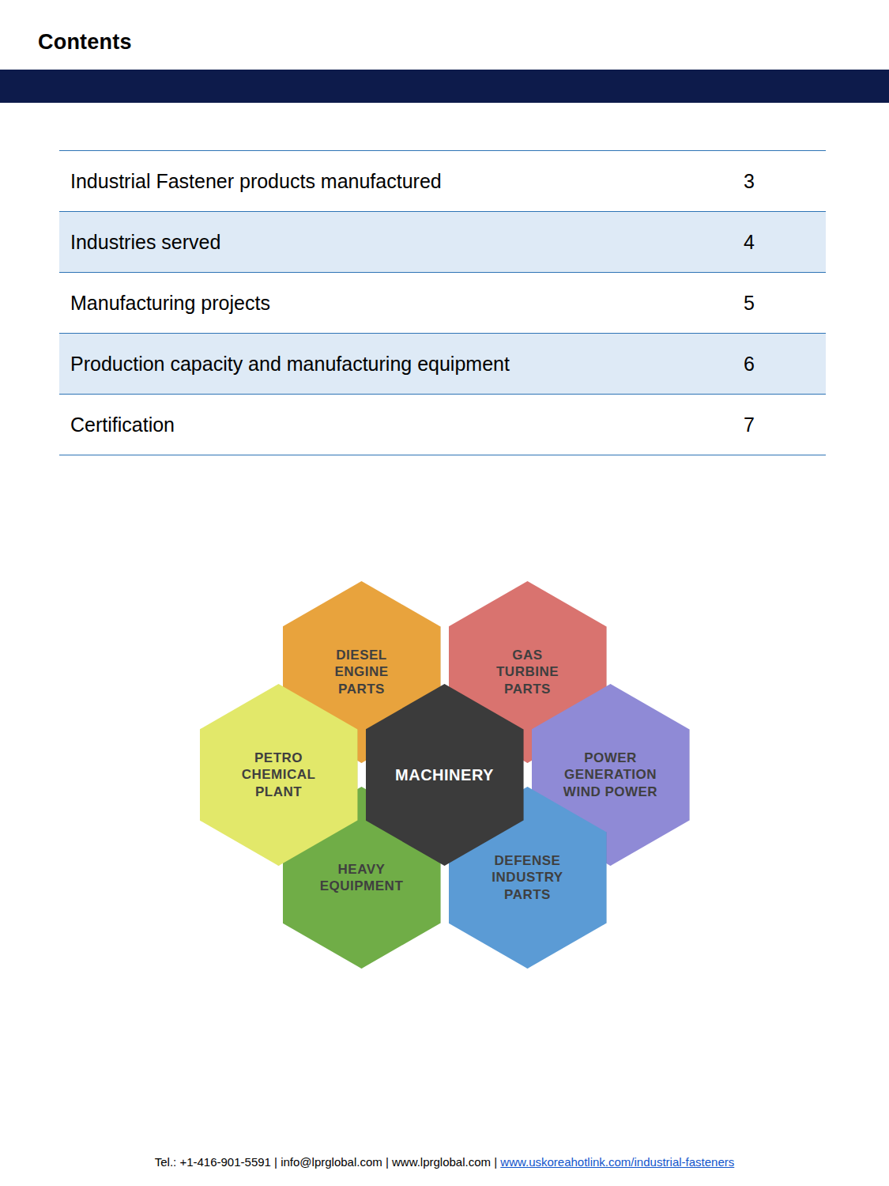Contents
| Industrial Fastener products manufactured | 3 |
| Industries served | 4 |
| Manufacturing projects | 5 |
| Production capacity and manufacturing equipment | 6 |
| Certification | 7 |
DIESEL
ENGINE
PARTS
GAS
TURBINE
PARTS
POWER
GENERATION
WIND POWER
DEFENSE
INDUSTRY
PARTS
HEAVY
EQUIPMENT
PETRO
CHEMICAL
PLANT
MACHINERY
Tel.: +1-416-901-5591 | info@lprglobal.com | www.lprglobal.com | www.uskoreahotlink.com/industrial-fasteners